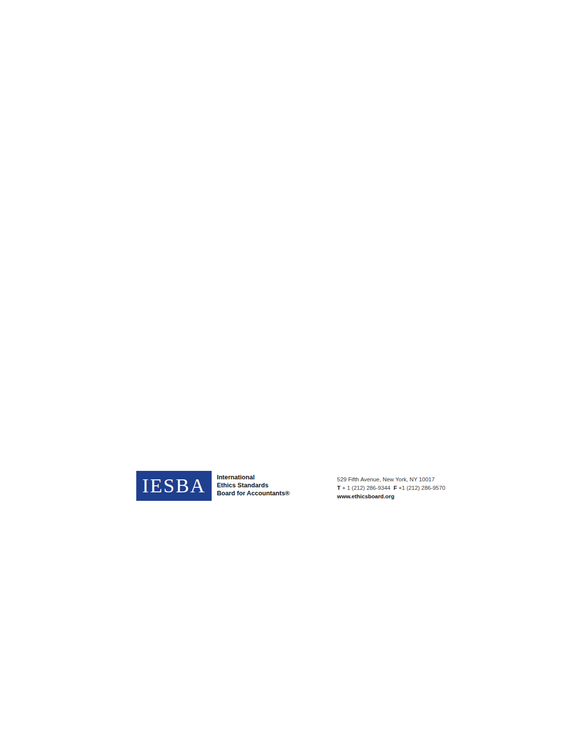IESBA
International Ethics Standards Board for Accountants®
529 Fifth Avenue, New York, NY 10017 T + 1 (212) 286-9344 F +1 (212) 286-9570 www.ethicsboard.org